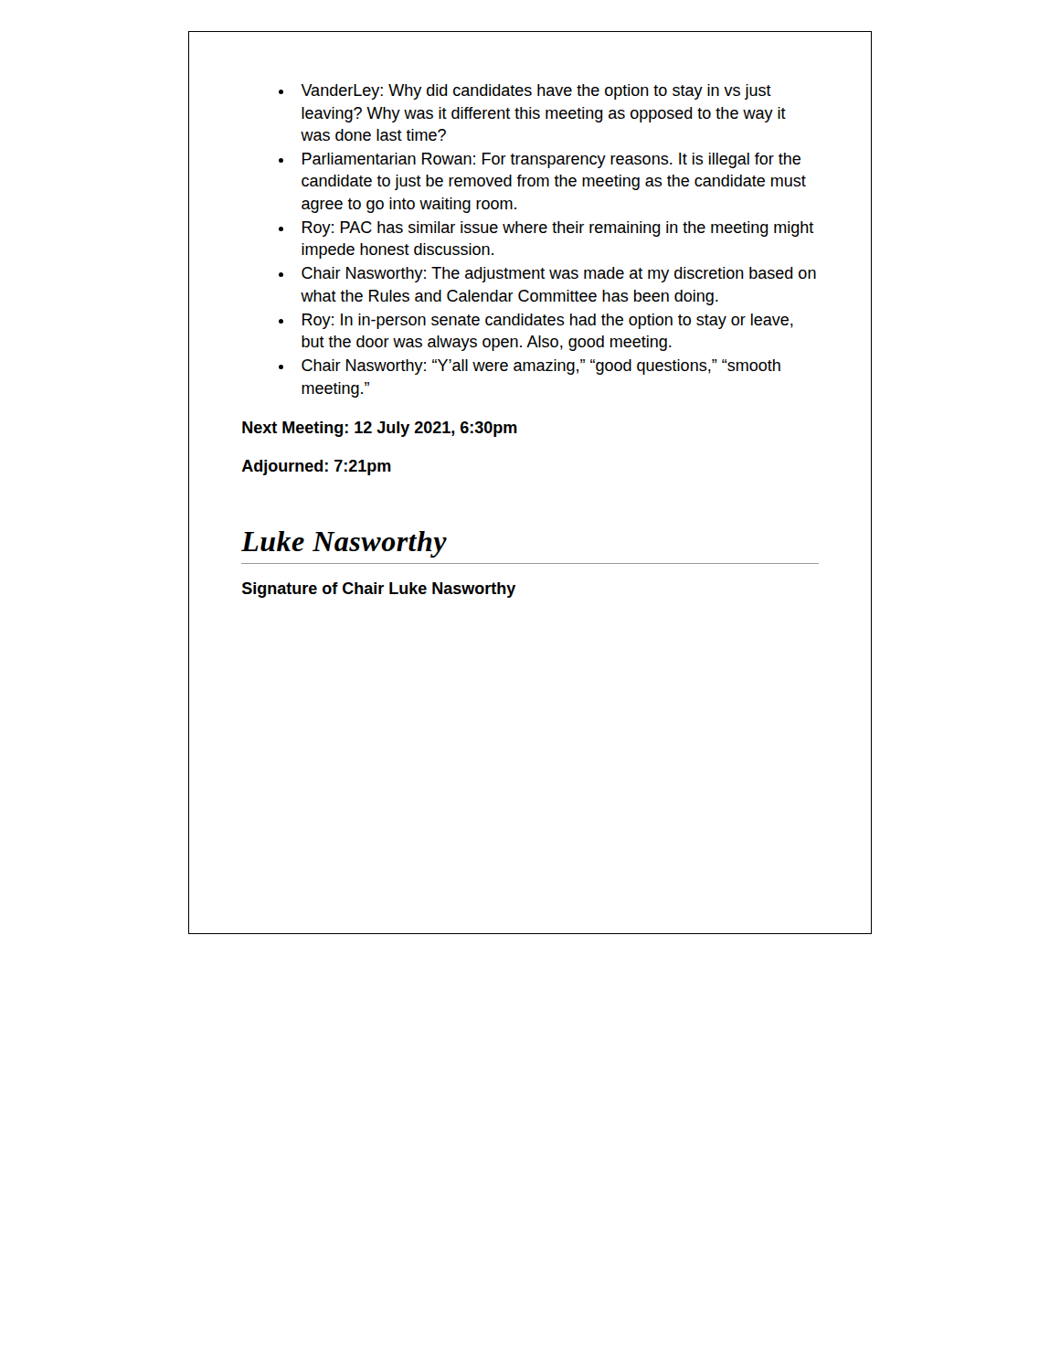VanderLey: Why did candidates have the option to stay in vs just leaving? Why was it different this meeting as opposed to the way it was done last time?
Parliamentarian Rowan: For transparency reasons. It is illegal for the candidate to just be removed from the meeting as the candidate must agree to go into waiting room.
Roy: PAC has similar issue where their remaining in the meeting might impede honest discussion.
Chair Nasworthy: The adjustment was made at my discretion based on what the Rules and Calendar Committee has been doing.
Roy: In in-person senate candidates had the option to stay or leave, but the door was always open. Also, good meeting.
Chair Nasworthy: “Y’all were amazing,” “good questions,” “smooth meeting.”
Next Meeting: 12 July 2021, 6:30pm
Adjourned: 7:21pm
Luke Nasworthy
Signature of Chair Luke Nasworthy